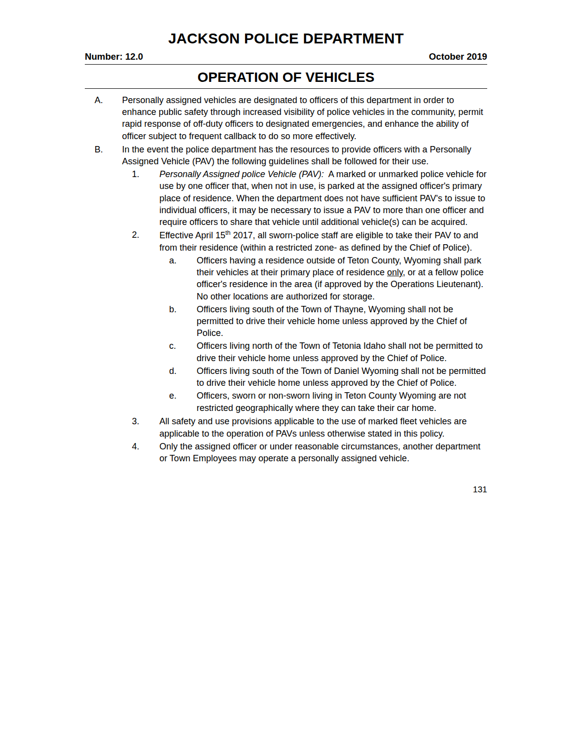JACKSON POLICE DEPARTMENT
Number: 12.0 October 2019
OPERATION OF VEHICLES
A. Personally assigned vehicles are designated to officers of this department in order to enhance public safety through increased visibility of police vehicles in the community, permit rapid response of off-duty officers to designated emergencies, and enhance the ability of officer subject to frequent callback to do so more effectively.
B. In the event the police department has the resources to provide officers with a Personally Assigned Vehicle (PAV) the following guidelines shall be followed for their use.
1. Personally Assigned police Vehicle (PAV): A marked or unmarked police vehicle for use by one officer that, when not in use, is parked at the assigned officer's primary place of residence. When the department does not have sufficient PAV's to issue to individual officers, it may be necessary to issue a PAV to more than one officer and require officers to share that vehicle until additional vehicle(s) can be acquired.
2. Effective April 15th 2017, all sworn-police staff are eligible to take their PAV to and from their residence (within a restricted zone- as defined by the Chief of Police).
a. Officers having a residence outside of Teton County, Wyoming shall park their vehicles at their primary place of residence only, or at a fellow police officer's residence in the area (if approved by the Operations Lieutenant). No other locations are authorized for storage.
b. Officers living south of the Town of Thayne, Wyoming shall not be permitted to drive their vehicle home unless approved by the Chief of Police.
c. Officers living north of the Town of Tetonia Idaho shall not be permitted to drive their vehicle home unless approved by the Chief of Police.
d. Officers living south of the Town of Daniel Wyoming shall not be permitted to drive their vehicle home unless approved by the Chief of Police.
e. Officers, sworn or non-sworn living in Teton County Wyoming are not restricted geographically where they can take their car home.
3. All safety and use provisions applicable to the use of marked fleet vehicles are applicable to the operation of PAVs unless otherwise stated in this policy.
4. Only the assigned officer or under reasonable circumstances, another department or Town Employees may operate a personally assigned vehicle.
131